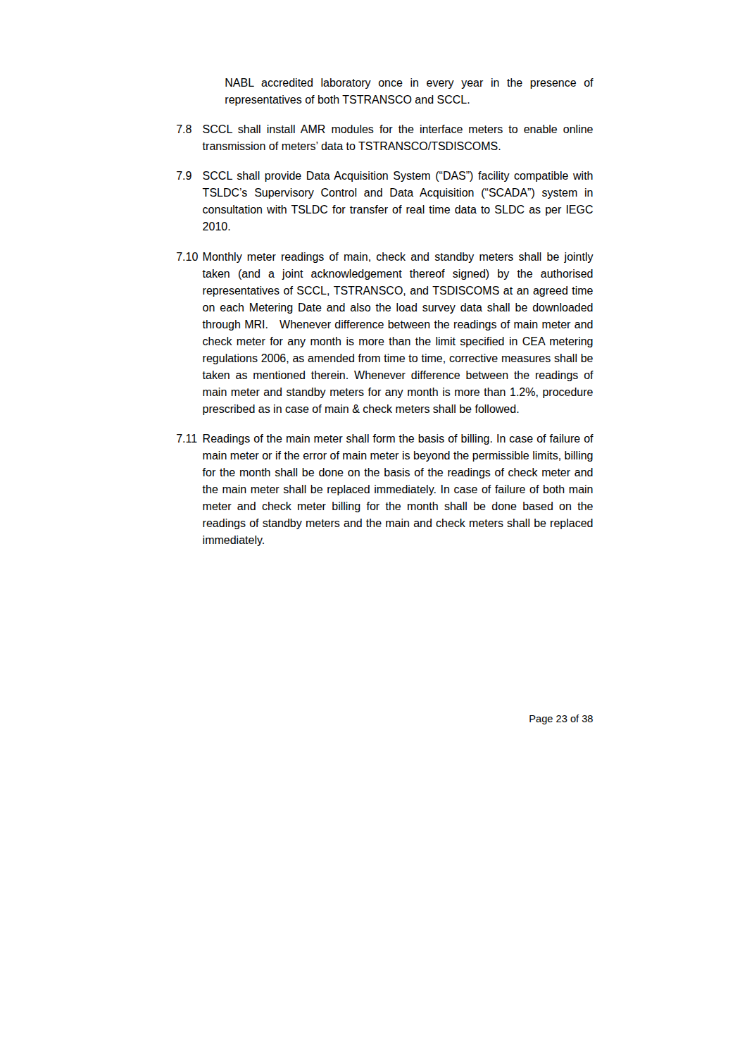NABL accredited laboratory once in every year in the presence of representatives of both TSTRANSCO and SCCL.
7.8
SCCL shall install AMR modules for the interface meters to enable online transmission of meters’ data to TSTRANSCO/TSDISCOMS.
7.9
SCCL shall provide Data Acquisition System (“DAS”) facility compatible with TSLDC’s Supervisory Control and Data Acquisition (“SCADA”) system in consultation with TSLDC for transfer of real time data to SLDC as per IEGC 2010.
7.10
Monthly meter readings of main, check and standby meters shall be jointly taken (and a joint acknowledgement thereof signed) by the authorised representatives of SCCL, TSTRANSCO, and TSDISCOMS at an agreed time on each Metering Date and also the load survey data shall be downloaded through MRI. Whenever difference between the readings of main meter and check meter for any month is more than the limit specified in CEA metering regulations 2006, as amended from time to time, corrective measures shall be taken as mentioned therein. Whenever difference between the readings of main meter and standby meters for any month is more than 1.2%, procedure prescribed as in case of main & check meters shall be followed.
7.11
Readings of the main meter shall form the basis of billing. In case of failure of main meter or if the error of main meter is beyond the permissible limits, billing for the month shall be done on the basis of the readings of check meter and the main meter shall be replaced immediately. In case of failure of both main meter and check meter billing for the month shall be done based on the readings of standby meters and the main and check meters shall be replaced immediately.
Page 23 of 38